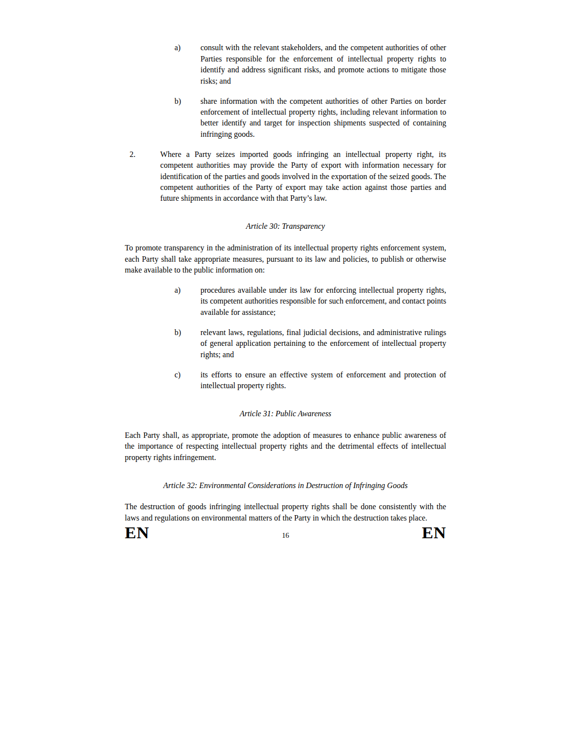a) consult with the relevant stakeholders, and the competent authorities of other Parties responsible for the enforcement of intellectual property rights to identify and address significant risks, and promote actions to mitigate those risks; and
b) share information with the competent authorities of other Parties on border enforcement of intellectual property rights, including relevant information to better identify and target for inspection shipments suspected of containing infringing goods.
2. Where a Party seizes imported goods infringing an intellectual property right, its competent authorities may provide the Party of export with information necessary for identification of the parties and goods involved in the exportation of the seized goods. The competent authorities of the Party of export may take action against those parties and future shipments in accordance with that Party’s law.
Article 30: Transparency
To promote transparency in the administration of its intellectual property rights enforcement system, each Party shall take appropriate measures, pursuant to its law and policies, to publish or otherwise make available to the public information on:
a) procedures available under its law for enforcing intellectual property rights, its competent authorities responsible for such enforcement, and contact points available for assistance;
b) relevant laws, regulations, final judicial decisions, and administrative rulings of general application pertaining to the enforcement of intellectual property rights; and
c) its efforts to ensure an effective system of enforcement and protection of intellectual property rights.
Article 31: Public Awareness
Each Party shall, as appropriate, promote the adoption of measures to enhance public awareness of the importance of respecting intellectual property rights and the detrimental effects of intellectual property rights infringement.
Article 32: Environmental Considerations in Destruction of Infringing Goods
The destruction of goods infringing intellectual property rights shall be done consistently with the laws and regulations on environmental matters of the Party in which the destruction takes place.
EN 16 EN